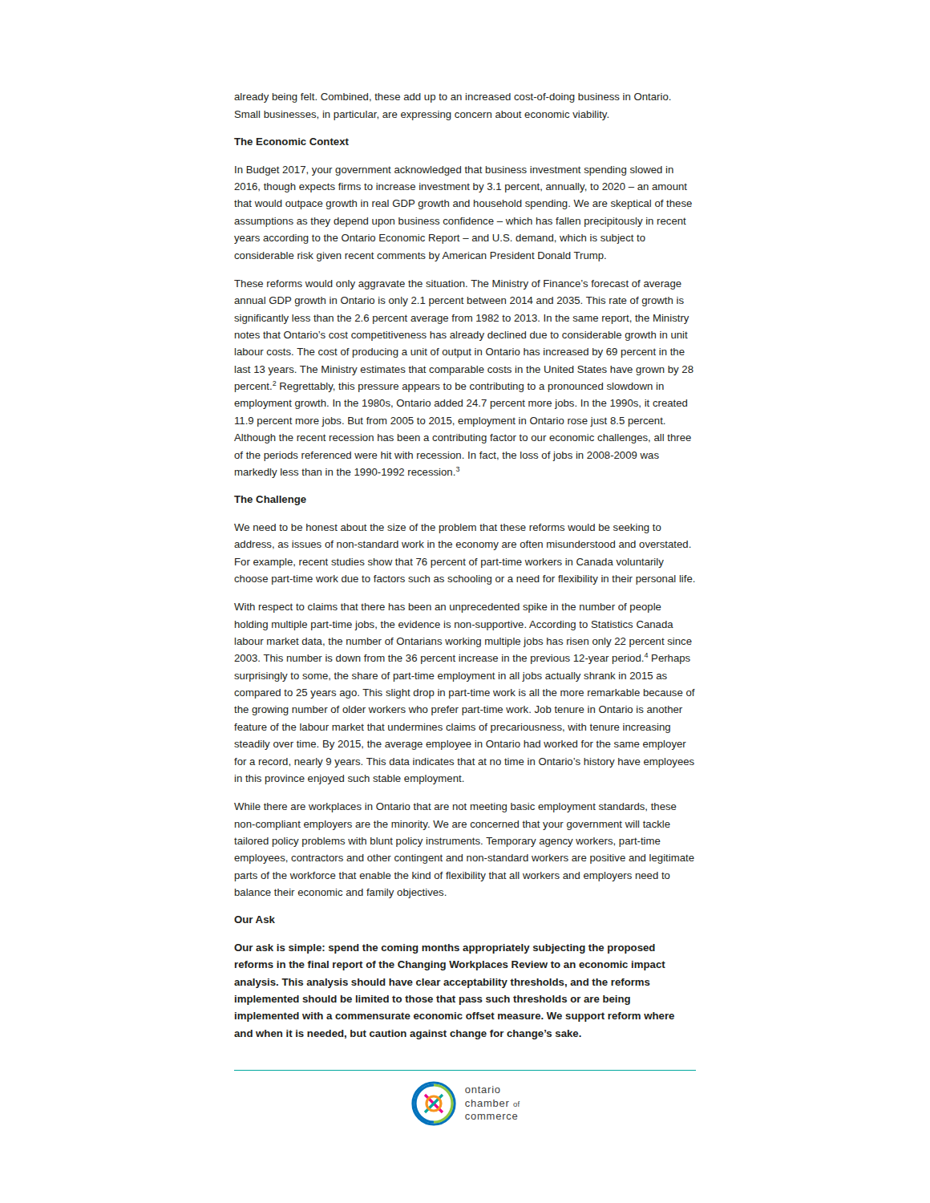already being felt. Combined, these add up to an increased cost-of-doing business in Ontario. Small businesses, in particular, are expressing concern about economic viability.
The Economic Context
In Budget 2017, your government acknowledged that business investment spending slowed in 2016, though expects firms to increase investment by 3.1 percent, annually, to 2020 – an amount that would outpace growth in real GDP growth and household spending. We are skeptical of these assumptions as they depend upon business confidence – which has fallen precipitously in recent years according to the Ontario Economic Report – and U.S. demand, which is subject to considerable risk given recent comments by American President Donald Trump.
These reforms would only aggravate the situation. The Ministry of Finance’s forecast of average annual GDP growth in Ontario is only 2.1 percent between 2014 and 2035. This rate of growth is significantly less than the 2.6 percent average from 1982 to 2013. In the same report, the Ministry notes that Ontario’s cost competitiveness has already declined due to considerable growth in unit labour costs. The cost of producing a unit of output in Ontario has increased by 69 percent in the last 13 years. The Ministry estimates that comparable costs in the United States have grown by 28 percent.2 Regrettably, this pressure appears to be contributing to a pronounced slowdown in employment growth. In the 1980s, Ontario added 24.7 percent more jobs. In the 1990s, it created 11.9 percent more jobs. But from 2005 to 2015, employment in Ontario rose just 8.5 percent. Although the recent recession has been a contributing factor to our economic challenges, all three of the periods referenced were hit with recession. In fact, the loss of jobs in 2008-2009 was markedly less than in the 1990-1992 recession.3
The Challenge
We need to be honest about the size of the problem that these reforms would be seeking to address, as issues of non-standard work in the economy are often misunderstood and overstated. For example, recent studies show that 76 percent of part-time workers in Canada voluntarily choose part-time work due to factors such as schooling or a need for flexibility in their personal life.
With respect to claims that there has been an unprecedented spike in the number of people holding multiple part-time jobs, the evidence is non-supportive. According to Statistics Canada labour market data, the number of Ontarians working multiple jobs has risen only 22 percent since 2003. This number is down from the 36 percent increase in the previous 12-year period.4 Perhaps surprisingly to some, the share of part-time employment in all jobs actually shrank in 2015 as compared to 25 years ago. This slight drop in part-time work is all the more remarkable because of the growing number of older workers who prefer part-time work. Job tenure in Ontario is another feature of the labour market that undermines claims of precariousness, with tenure increasing steadily over time. By 2015, the average employee in Ontario had worked for the same employer for a record, nearly 9 years. This data indicates that at no time in Ontario’s history have employees in this province enjoyed such stable employment.
While there are workplaces in Ontario that are not meeting basic employment standards, these non-compliant employers are the minority. We are concerned that your government will tackle tailored policy problems with blunt policy instruments. Temporary agency workers, part-time employees, contractors and other contingent and non-standard workers are positive and legitimate parts of the workforce that enable the kind of flexibility that all workers and employers need to balance their economic and family objectives.
Our Ask
Our ask is simple: spend the coming months appropriately subjecting the proposed reforms in the final report of the Changing Workplaces Review to an economic impact analysis. This analysis should have clear acceptability thresholds, and the reforms implemented should be limited to those that pass such thresholds or are being implemented with a commensurate economic offset measure. We support reform where and when it is needed, but caution against change for change’s sake.
ontario
chamber of
commerce